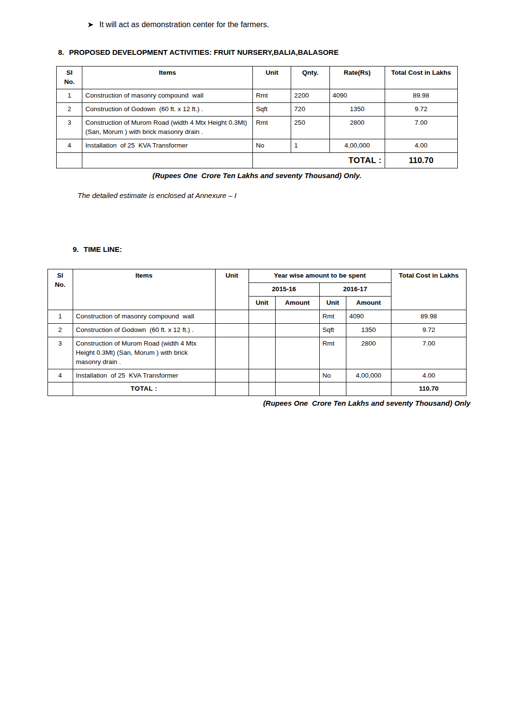➤It will act as demonstration center for the farmers.
8. PROPOSED DEVELOPMENT ACTIVITIES: FRUIT NURSERY,BALIA,BALASORE
| Sl No. | Items | Unit | Qnty. | Rate(Rs) | Total Cost in Lakhs |
| --- | --- | --- | --- | --- | --- |
| 1 | Construction of masonry compound wall | Rmt | 2200 | 4090 | 89.98 |
| 2 | Construction of Godown (60 ft. x 12 ft.) . | Sqft | 720 | 1350 | 9.72 |
| 3 | Construction of Murom Road (width 4 Mtx Height 0.3Mt) (San, Morum ) with brick masonry drain . | Rmt | 250 | 2800 | 7.00 |
| 4 | Installation of 25 KVA Transformer | No | 1 | 4,00,000 | 4.00 |
| | | TOTAL : | 110.70 |
(Rupees One Crore Ten Lakhs and seventy Thousand) Only.
The detailed estimate is enclosed at Annexure – I
9. TIME LINE:
| Sl No. | Items | Unit | Year wise amount to be spent | Total Cost in Lakhs |
| --- | --- | --- | --- | --- |
| 2015-16 | 2016-17 |
| Unit | Amount | Unit | Amount |
| 1 | Construction of masonry compound wall | | | | Rmt | 4090 | 89.98 |
| 2 | Construction of Godown (60 ft. x 12 ft.) . | | | | Sqft | 1350 | 9.72 |
| 3 | Construction of Murom Road (width 4 Mtx Height 0.3Mt) (San, Morum ) with brick masonry drain . | | | | Rmt | 2800 | 7.00 |
| 4 | Installation of 25 KVA Transformer | | | | No | 4,00,000 | 4.00 |
| | TOTAL : | | | | | | 110.70 |
(Rupees One Crore Ten Lakhs and seventy Thousand) Only